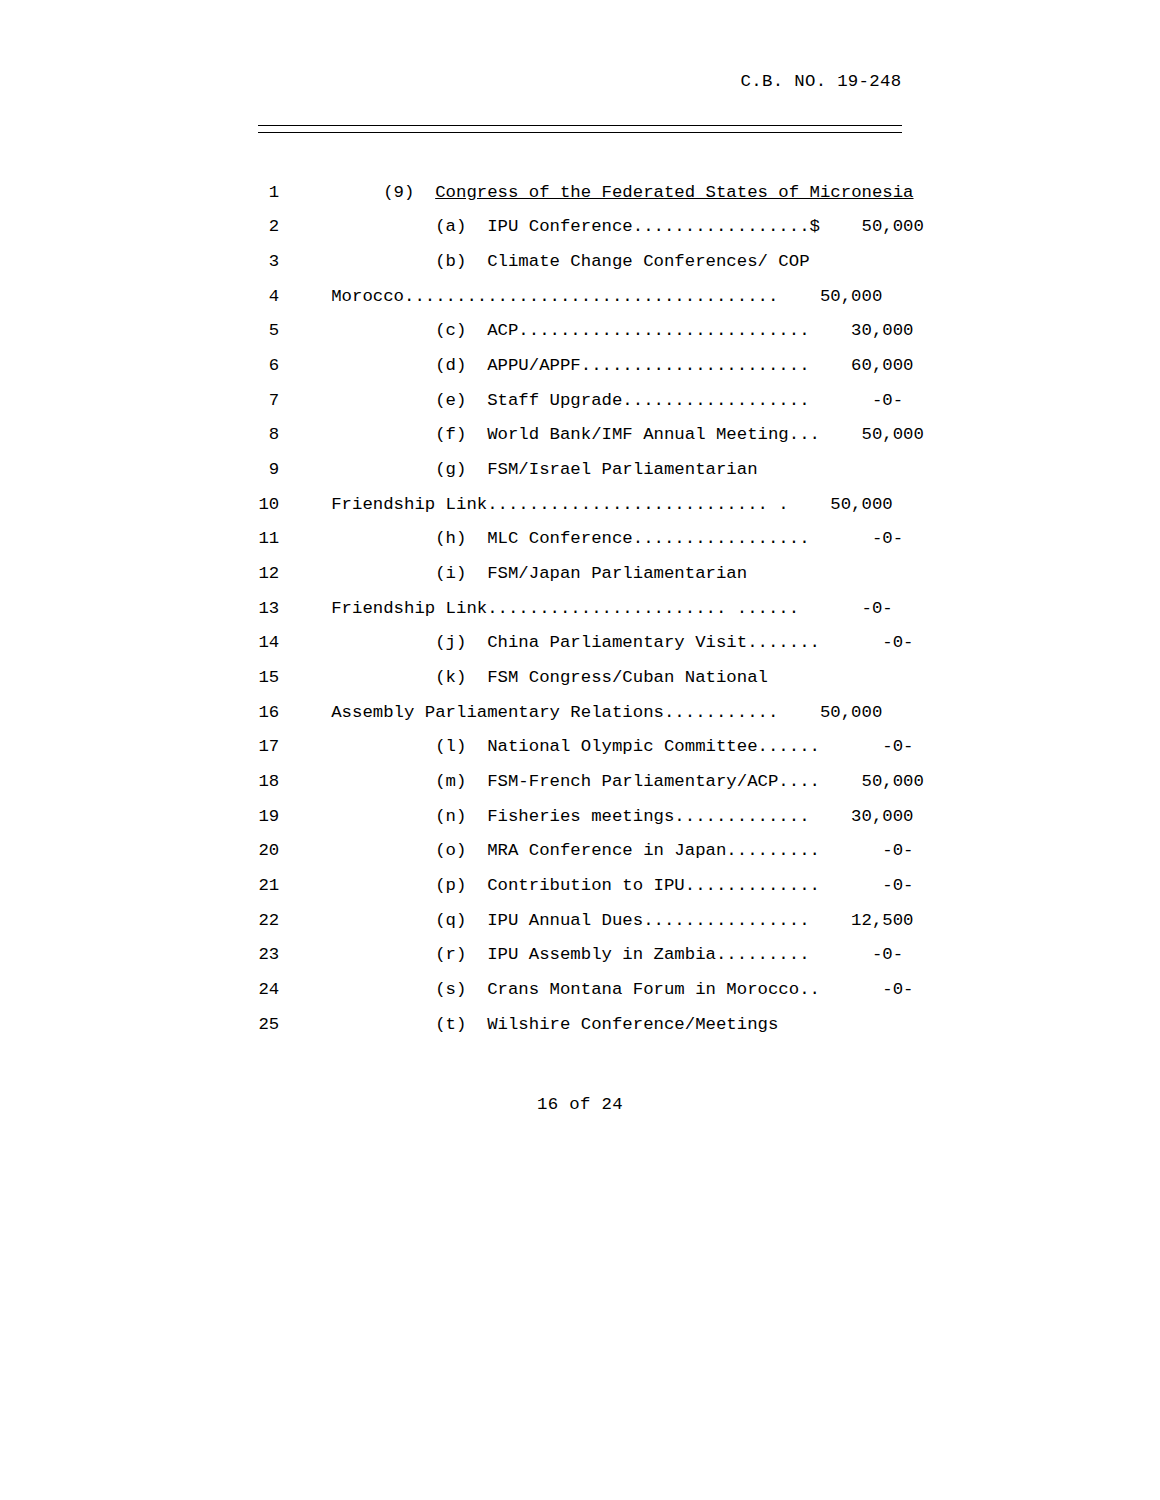C.B. NO. 19-248
| 1 | (9) Congress of the Federated States of Micronesia |
| 2 | (a) IPU Conference.................$ 50,000 |
| 3 | (b) Climate Change Conferences/ COP |
| 4 | Morocco.................................... 50,000 |
| 5 | (c) ACP............................ 30,000 |
| 6 | (d) APPU/APPF...................... 60,000 |
| 7 | (e) Staff Upgrade.................. -0- |
| 8 | (f) World Bank/IMF Annual Meeting... 50,000 |
| 9 | (g) FSM/Israel Parliamentarian |
| 10 | Friendship Link........................... . 50,000 |
| 11 | (h) MLC Conference................. -0- |
| 12 | (i) FSM/Japan Parliamentarian |
| 13 | Friendship Link....................... ...... -0- |
| 14 | (j) China Parliamentary Visit....... -0- |
| 15 | (k) FSM Congress/Cuban National |
| 16 | Assembly Parliamentary Relations........... 50,000 |
| 17 | (l) National Olympic Committee...... -0- |
| 18 | (m) FSM-French Parliamentary/ACP.... 50,000 |
| 19 | (n) Fisheries meetings............. 30,000 |
| 20 | (o) MRA Conference in Japan......... -0- |
| 21 | (p) Contribution to IPU............. -0- |
| 22 | (q) IPU Annual Dues................ 12,500 |
| 23 | (r) IPU Assembly in Zambia......... -0- |
| 24 | (s) Crans Montana Forum in Morocco.. -0- |
| 25 | (t) Wilshire Conference/Meetings |
16 of 24